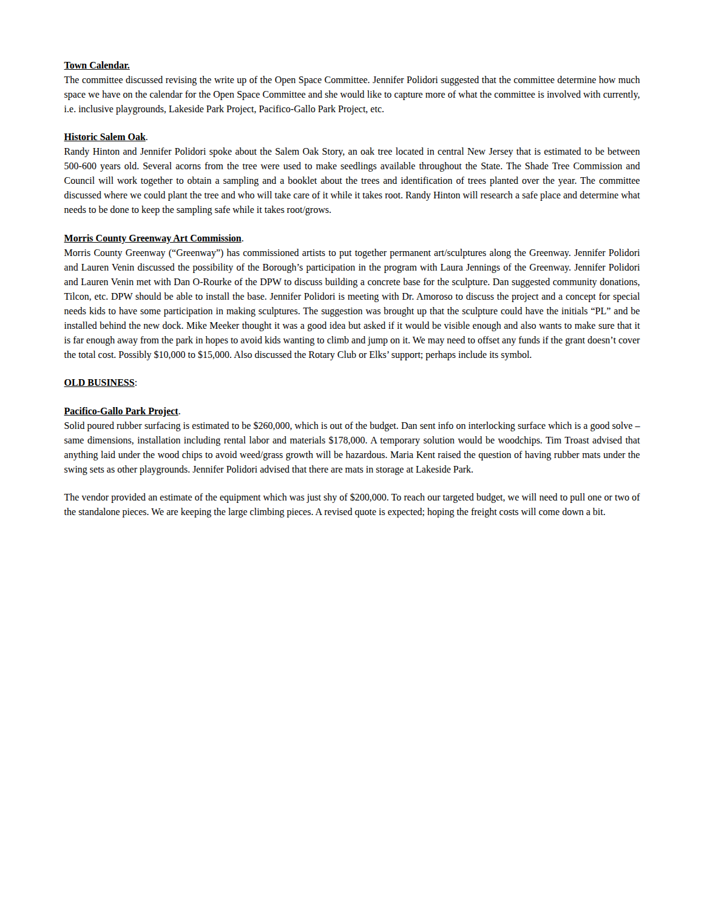Town Calendar.
The committee discussed revising the write up of the Open Space Committee. Jennifer Polidori suggested that the committee determine how much space we have on the calendar for the Open Space Committee and she would like to capture more of what the committee is involved with currently, i.e. inclusive playgrounds, Lakeside Park Project, Pacifico-Gallo Park Project, etc.
Historic Salem Oak
.
Randy Hinton and Jennifer Polidori spoke about the Salem Oak Story, an oak tree located in central New Jersey that is estimated to be between 500-600 years old. Several acorns from the tree were used to make seedlings available throughout the State. The Shade Tree Commission and Council will work together to obtain a sampling and a booklet about the trees and identification of trees planted over the year. The committee discussed where we could plant the tree and who will take care of it while it takes root. Randy Hinton will research a safe place and determine what needs to be done to keep the sampling safe while it takes root/grows.
Morris County Greenway Art Commission
.
Morris County Greenway (“Greenway”) has commissioned artists to put together permanent art/sculptures along the Greenway. Jennifer Polidori and Lauren Venin discussed the possibility of the Borough’s participation in the program with Laura Jennings of the Greenway. Jennifer Polidori and Lauren Venin met with Dan O-Rourke of the DPW to discuss building a concrete base for the sculpture. Dan suggested community donations, Tilcon, etc. DPW should be able to install the base. Jennifer Polidori is meeting with Dr. Amoroso to discuss the project and a concept for special needs kids to have some participation in making sculptures. The suggestion was brought up that the sculpture could have the initials “PL” and be installed behind the new dock. Mike Meeker thought it was a good idea but asked if it would be visible enough and also wants to make sure that it is far enough away from the park in hopes to avoid kids wanting to climb and jump on it. We may need to offset any funds if the grant doesn’t cover the total cost. Possibly $10,000 to $15,000. Also discussed the Rotary Club or Elks’ support; perhaps include its symbol.
OLD BUSINESS:
Pacifico-Gallo Park Project
.
Solid poured rubber surfacing is estimated to be $260,000, which is out of the budget. Dan sent info on interlocking surface which is a good solve – same dimensions, installation including rental labor and materials $178,000. A temporary solution would be woodchips. Tim Troast advised that anything laid under the wood chips to avoid weed/grass growth will be hazardous. Maria Kent raised the question of having rubber mats under the swing sets as other playgrounds. Jennifer Polidori advised that there are mats in storage at Lakeside Park.
The vendor provided an estimate of the equipment which was just shy of $200,000. To reach our targeted budget, we will need to pull one or two of the standalone pieces. We are keeping the large climbing pieces. A revised quote is expected; hoping the freight costs will come down a bit.